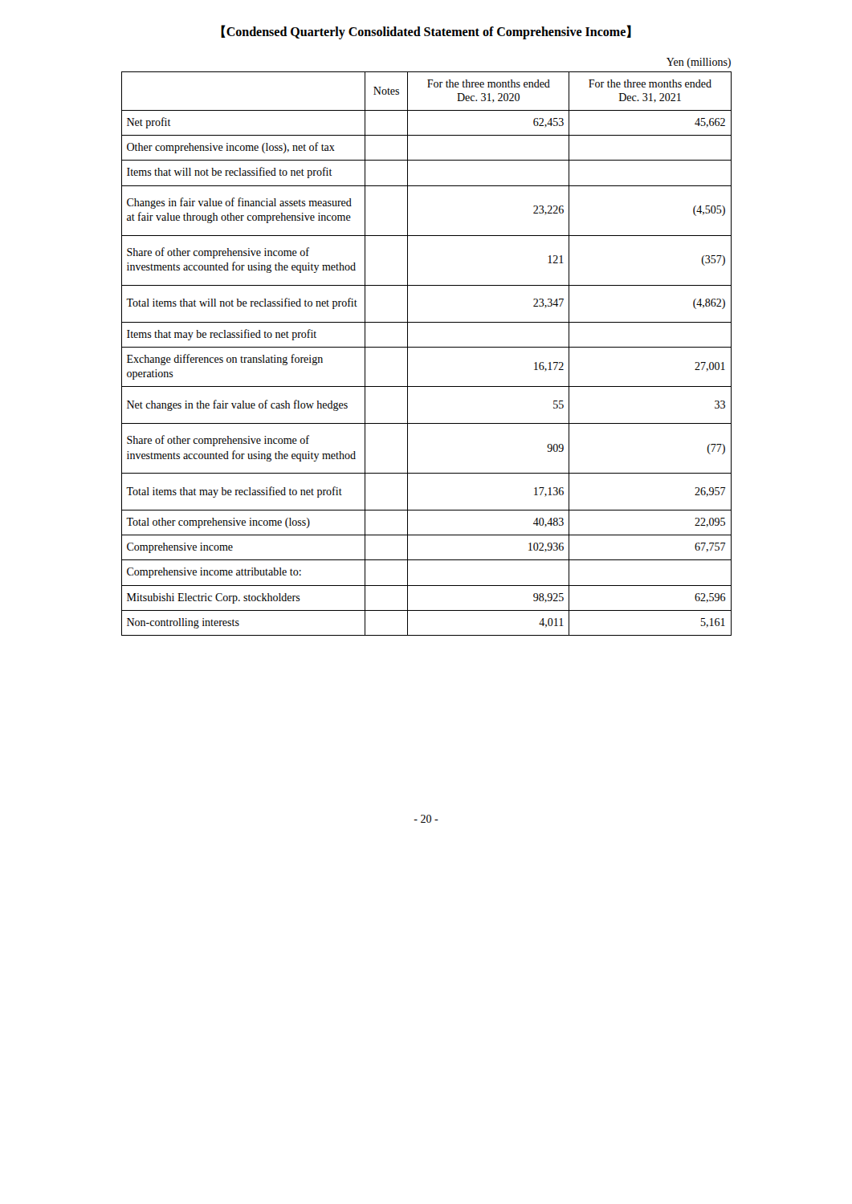【Condensed Quarterly Consolidated Statement of Comprehensive Income】
Yen (millions)
| | Notes | For the three months ended Dec. 31, 2020 | For the three months ended Dec. 31, 2021 |
| --- | --- | --- | --- |
| Net profit | | 62,453 | 45,662 |
| Other comprehensive income (loss), net of tax | | | |
| Items that will not be reclassified to net profit | | | |
| Changes in fair value of financial assets measured at fair value through other comprehensive income | | 23,226 | (4,505) |
| Share of other comprehensive income of investments accounted for using the equity method | | 121 | (357) |
| Total items that will not be reclassified to net profit | | 23,347 | (4,862) |
| Items that may be reclassified to net profit | | | |
| Exchange differences on translating foreign operations | | 16,172 | 27,001 |
| Net changes in the fair value of cash flow hedges | | 55 | 33 |
| Share of other comprehensive income of investments accounted for using the equity method | | 909 | (77) |
| Total items that may be reclassified to net profit | | 17,136 | 26,957 |
| Total other comprehensive income (loss) | | 40,483 | 22,095 |
| Comprehensive income | | 102,936 | 67,757 |
| Comprehensive income attributable to: | | | |
| Mitsubishi Electric Corp. stockholders | | 98,925 | 62,596 |
| Non-controlling interests | | 4,011 | 5,161 |
- 20 -